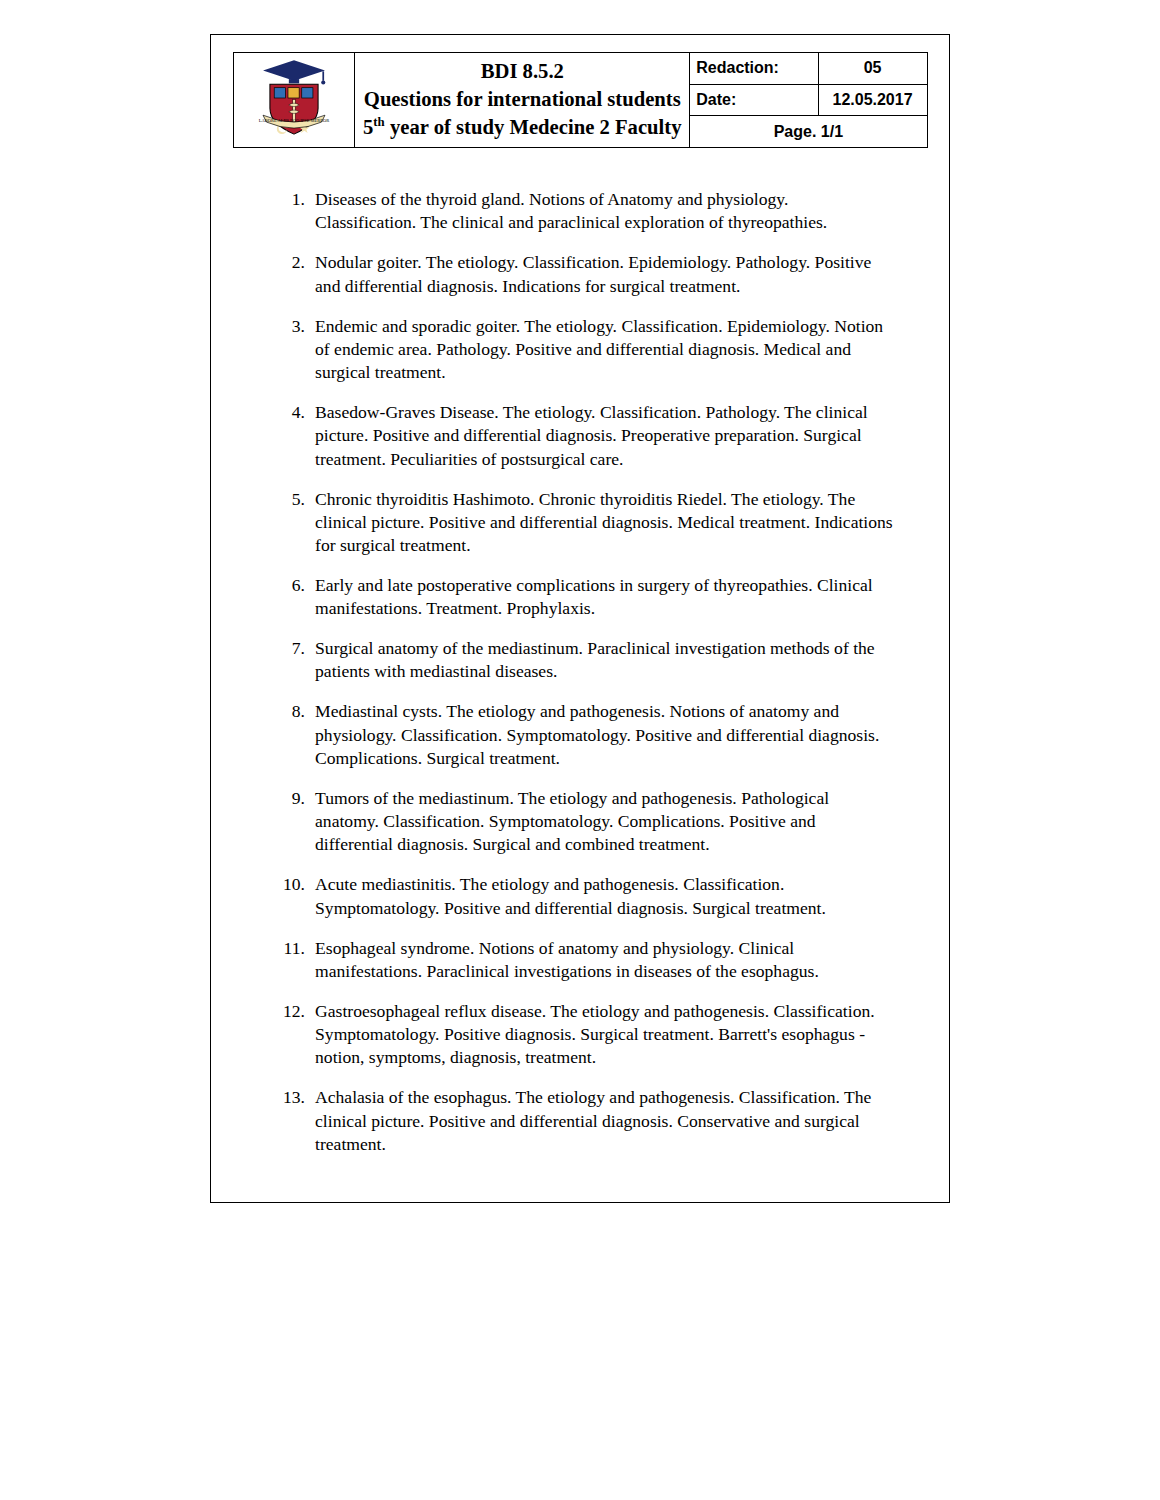| LABORE ALIIS EGO IPSE MEREOR | BDI 8.5.2 Questions for international students 5 th year of study Medecine 2 Faculty | Redaction: | 05 |
| Date: | 12.05.2017 |
| Page. 1/1 |
Diseases of the thyroid gland. Notions of Anatomy and physiology. Classification. The clinical and paraclinical exploration of thyreopathies.
Nodular goiter. The etiology. Classification. Epidemiology. Pathology. Positive and differential diagnosis. Indications for surgical treatment.
Endemic and sporadic goiter. The etiology. Classification. Epidemiology. Notion of endemic area. Pathology. Positive and differential diagnosis. Medical and surgical treatment.
Basedow-Graves Disease. The etiology. Classification. Pathology. The clinical picture. Positive and differential diagnosis. Preoperative preparation. Surgical treatment. Peculiarities of postsurgical care.
Chronic thyroiditis Hashimoto. Chronic thyroiditis Riedel. The etiology. The clinical picture. Positive and differential diagnosis. Medical treatment. Indications for surgical treatment.
Early and late postoperative complications in surgery of thyreopathies. Clinical manifestations. Treatment. Prophylaxis.
Surgical anatomy of the mediastinum. Paraclinical investigation methods of the patients with mediastinal diseases.
Mediastinal cysts. The etiology and pathogenesis. Notions of anatomy and physiology. Classification. Symptomatology. Positive and differential diagnosis. Complications. Surgical treatment.
Tumors of the mediastinum. The etiology and pathogenesis. Pathological anatomy. Classification. Symptomatology. Complications. Positive and differential diagnosis. Surgical and combined treatment.
Acute mediastinitis. The etiology and pathogenesis. Classification. Symptomatology. Positive and differential diagnosis. Surgical treatment.
Esophageal syndrome. Notions of anatomy and physiology. Clinical manifestations. Paraclinical investigations in diseases of the esophagus.
Gastroesophageal reflux disease. The etiology and pathogenesis. Classification. Symptomatology. Positive diagnosis. Surgical treatment. Barrett's esophagus - notion, symptoms, diagnosis, treatment.
Achalasia of the esophagus. The etiology and pathogenesis. Classification. The clinical picture. Positive and differential diagnosis. Conservative and surgical treatment.